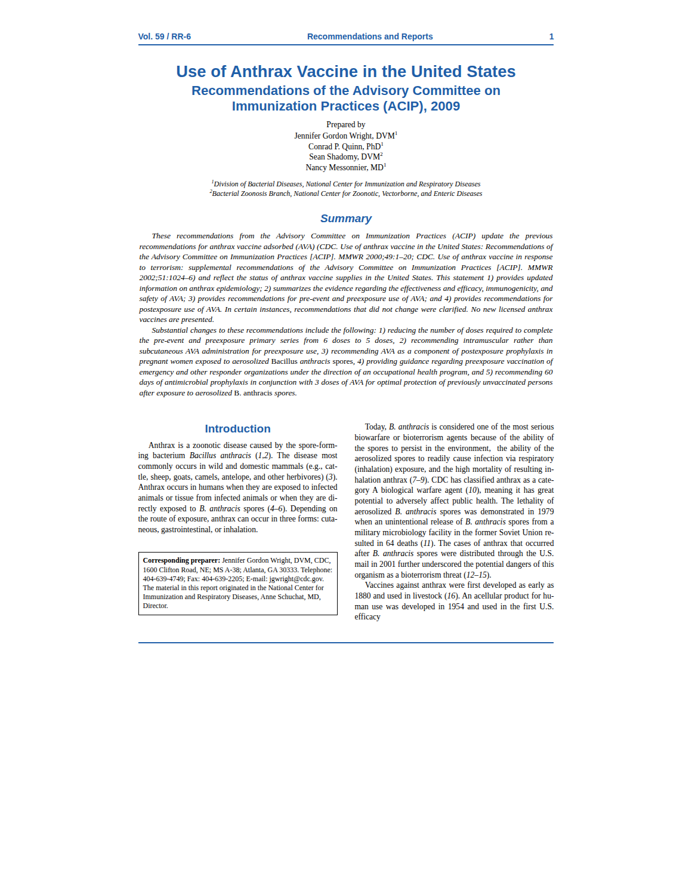Vol. 59 / RR-6
Recommendations and Reports
1
Use of Anthrax Vaccine in the United States
Recommendations of the Advisory Committee on
Immunization Practices (ACIP), 2009
Prepared by Jennifer Gordon Wright, DVM1 Conrad P. Quinn, PhD1 Sean Shadomy, DVM2 Nancy Messonnier, MD1
1Division of Bacterial Diseases, National Center for Immunization and Respiratory Diseases
2Bacterial Zoonosis Branch, National Center for Zoonotic, Vectorborne, and Enteric Diseases
Summary
These recommendations from the Advisory Committee on Immunization Practices (ACIP) update the previous recommendations for anthrax vaccine adsorbed (AVA) (CDC. Use of anthrax vaccine in the United States: Recommendations of the Advisory Committee on Immunization Practices [ACIP]. MMWR 2000;49:1–20; CDC. Use of anthrax vaccine in response to terrorism: supplemental recommendations of the Advisory Committee on Immunization Practices [ACIP]. MMWR 2002;51:1024–6) and reflect the status of anthrax vaccine supplies in the United States. This statement 1) provides updated information on anthrax epidemiology; 2) summarizes the evidence regarding the effectiveness and efficacy, immunogenicity, and safety of AVA; 3) provides recommendations for pre-event and preexposure use of AVA; and 4) provides recommendations for postexposure use of AVA. In certain instances, recommendations that did not change were clarified. No new licensed anthrax vaccines are presented.
Substantial changes to these recommendations include the following: 1) reducing the number of doses required to complete the pre-event and preexposure primary series from 6 doses to 5 doses, 2) recommending intramuscular rather than subcutaneous AVA administration for preexposure use, 3) recommending AVA as a component of postexposure prophylaxis in pregnant women exposed to aerosolized Bacillus anthracis spores, 4) providing guidance regarding preexposure vaccination of emergency and other responder organizations under the direction of an occupational health program, and 5) recommending 60 days of antimicrobial prophylaxis in conjunction with 3 doses of AVA for optimal protection of previously unvaccinated persons after exposure to aerosolized B. anthracis spores.
Introduction
Anthrax is a zoonotic disease caused by the spore-forming bacterium Bacillus anthracis (1,2). The disease most commonly occurs in wild and domestic mammals (e.g., cattle, sheep, goats, camels, antelope, and other herbivores) (3). Anthrax occurs in humans when they are exposed to infected animals or tissue from infected animals or when they are directly exposed to B. anthracis spores (4–6). Depending on the route of exposure, anthrax can occur in three forms: cutaneous, gastrointestinal, or inhalation.
Corresponding preparer: Jennifer Gordon Wright, DVM, CDC, 1600 Clifton Road, NE; MS A-38; Atlanta, GA 30333. Telephone: 404-639-4749; Fax: 404-639-2205; E-mail: jgwright@cdc.gov. The material in this report originated in the National Center for Immunization and Respiratory Diseases, Anne Schuchat, MD, Director.
Today, B. anthracis is considered one of the most serious biowarfare or bioterrorism agents because of the ability of the spores to persist in the environment, the ability of the aerosolized spores to readily cause infection via respiratory (inhalation) exposure, and the high mortality of resulting inhalation anthrax (7–9). CDC has classified anthrax as a category A biological warfare agent (10), meaning it has great potential to adversely affect public health. The lethality of aerosolized B. anthracis spores was demonstrated in 1979 when an unintentional release of B. anthracis spores from a military microbiology facility in the former Soviet Union resulted in 64 deaths (11). The cases of anthrax that occurred after B. anthracis spores were distributed through the U.S. mail in 2001 further underscored the potential dangers of this organism as a bioterrorism threat (12–15).
Vaccines against anthrax were first developed as early as 1880 and used in livestock (16). An acellular product for human use was developed in 1954 and used in the first U.S. efficacy